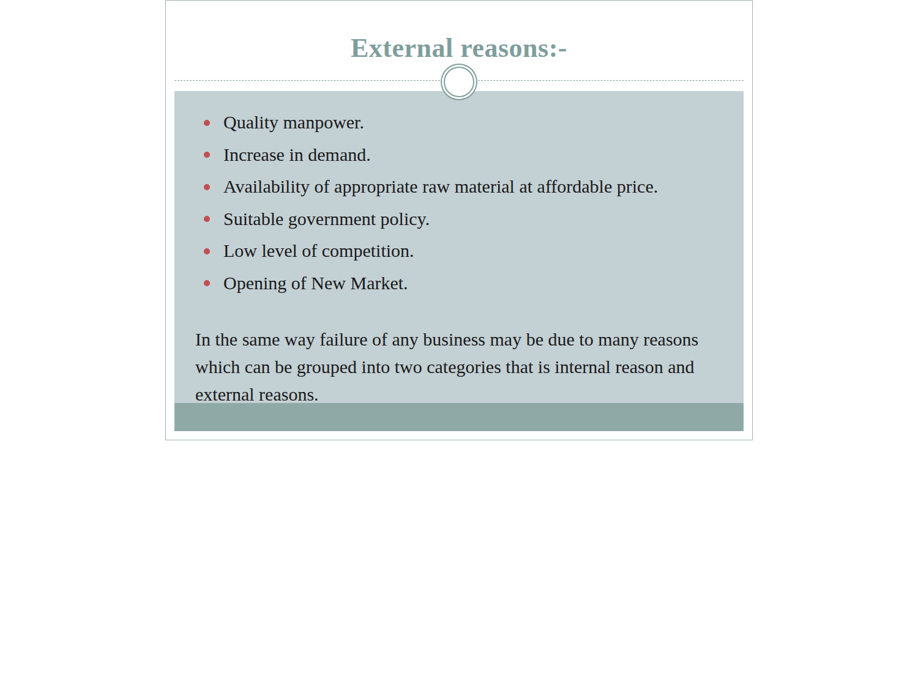External reasons:-
Quality manpower.
Increase in demand.
Availability of appropriate raw material at affordable price.
Suitable government policy.
Low level of competition.
Opening of New Market.
In the same way failure of any business may be due to many reasons which can be grouped into two categories that is internal reason and external reasons.